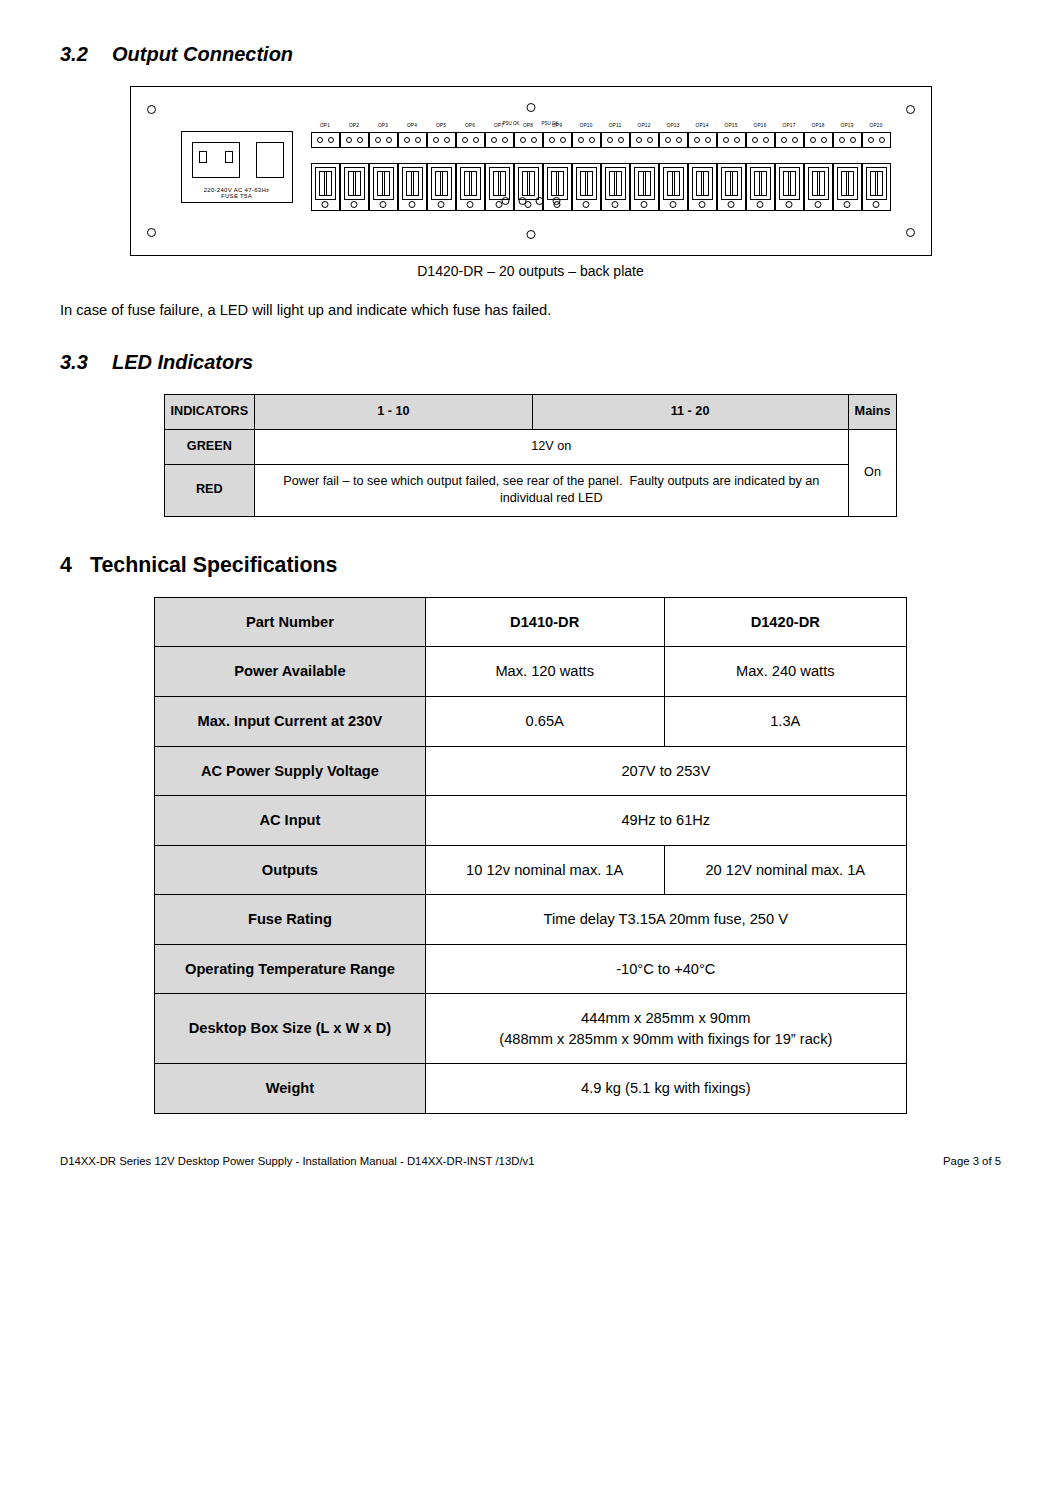3.2 Output Connection
220-240V AC 47-63Hz
FUSE T5A
OP1
OP2
OP3
OP4
OP5
OP6
OP7
OP8
OP9
OP10
OP11
OP12
OP13
OP14
OP15
OP16
OP17
OP18
OP19
OP20
PSU OK PSU OK
D1420-DR – 20 outputs – back plate
In case of fuse failure, a LED will light up and indicate which fuse has failed.
3.3 LED Indicators
| INDICATORS | 1 - 10 | 11 - 20 | Mains |
| --- | --- | --- | --- |
| GREEN | 12V on | On |
| RED | Power fail – to see which output failed, see rear of the panel. Faulty outputs are indicated by an individual red LED |
4 Technical Specifications
| Part Number | D1410-DR | D1420-DR |
| Power Available | Max. 120 watts | Max. 240 watts |
| Max. Input Current at 230V | 0.65A | 1.3A |
| AC Power Supply Voltage | 207V to 253V |
| AC Input | 49Hz to 61Hz |
| Outputs | 10 12v nominal max. 1A | 20 12V nominal max. 1A |
| Fuse Rating | Time delay T3.15A 20mm fuse, 250 V |
| Operating Temperature Range | -10°C to +40°C |
| Desktop Box Size (L x W x D) | 444mm x 285mm x 90mm (488mm x 285mm x 90mm with fixings for 19” rack) |
| Weight | 4.9 kg (5.1 kg with fixings) |
D14XX-DR Series 12V Desktop Power Supply - Installation Manual - D14XX-DR-INST /13D/v1
Page 3 of 5